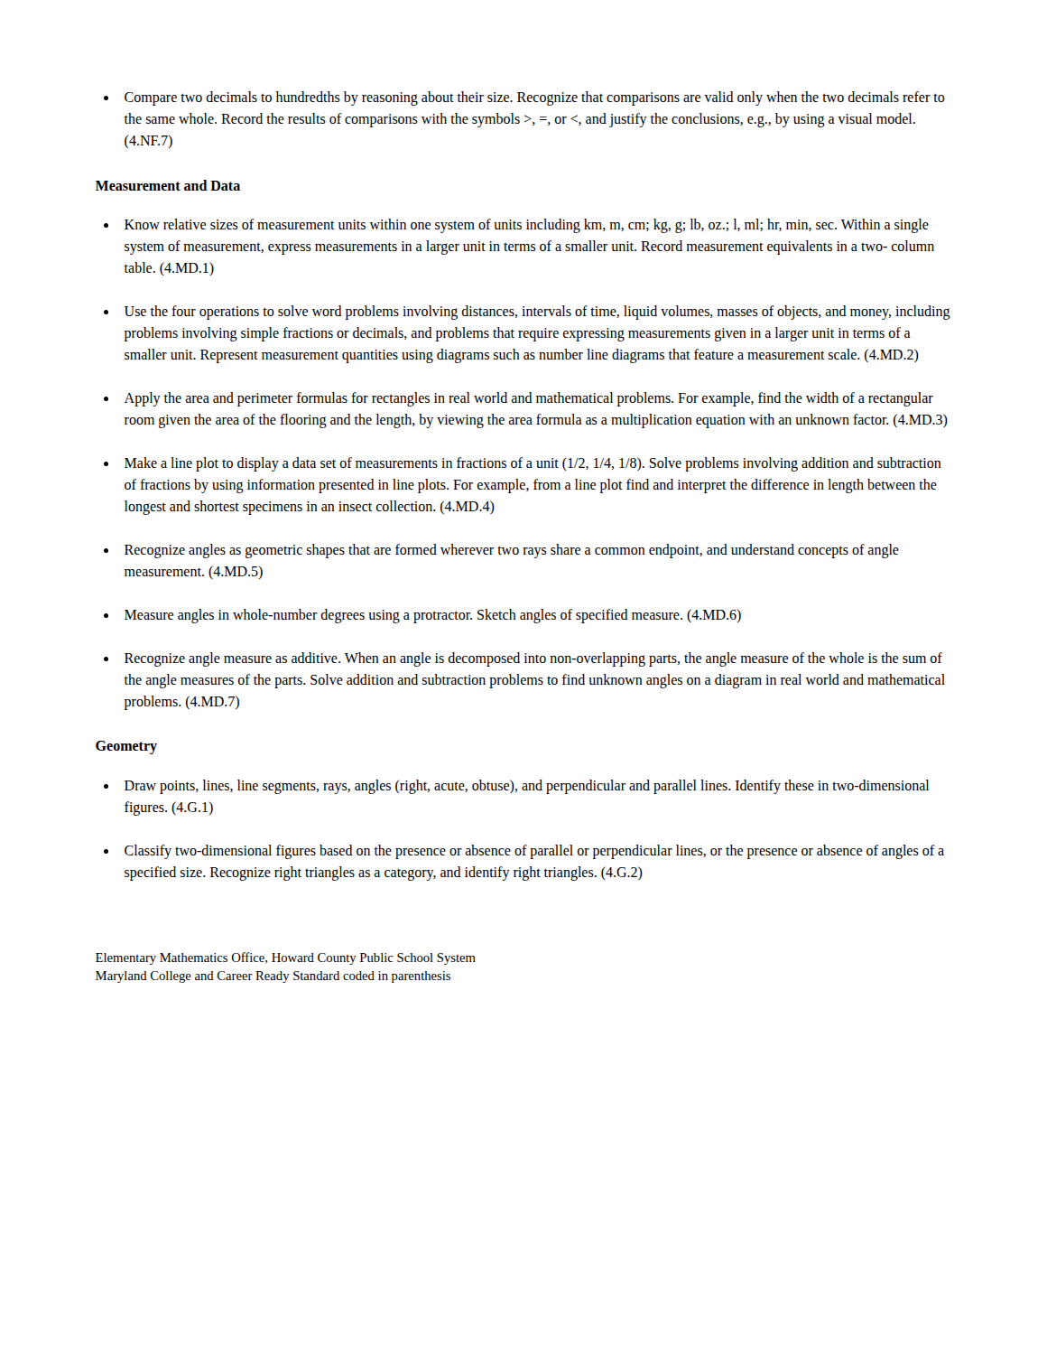Compare two decimals to hundredths by reasoning about their size. Recognize that comparisons are valid only when the two decimals refer to the same whole. Record the results of comparisons with the symbols >, =, or <, and justify the conclusions, e.g., by using a visual model. (4.NF.7)
Measurement and Data
Know relative sizes of measurement units within one system of units including km, m, cm; kg, g; lb, oz.; l, ml; hr, min, sec. Within a single system of measurement, express measurements in a larger unit in terms of a smaller unit. Record measurement equivalents in a two- column table. (4.MD.1)
Use the four operations to solve word problems involving distances, intervals of time, liquid volumes, masses of objects, and money, including problems involving simple fractions or decimals, and problems that require expressing measurements given in a larger unit in terms of a smaller unit. Represent measurement quantities using diagrams such as number line diagrams that feature a measurement scale. (4.MD.2)
Apply the area and perimeter formulas for rectangles in real world and mathematical problems. For example, find the width of a rectangular room given the area of the flooring and the length, by viewing the area formula as a multiplication equation with an unknown factor. (4.MD.3)
Make a line plot to display a data set of measurements in fractions of a unit (1/2, 1/4, 1/8). Solve problems involving addition and subtraction of fractions by using information presented in line plots. For example, from a line plot find and interpret the difference in length between the longest and shortest specimens in an insect collection. (4.MD.4)
Recognize angles as geometric shapes that are formed wherever two rays share a common endpoint, and understand concepts of angle measurement. (4.MD.5)
Measure angles in whole-number degrees using a protractor. Sketch angles of specified measure. (4.MD.6)
Recognize angle measure as additive. When an angle is decomposed into non-overlapping parts, the angle measure of the whole is the sum of the angle measures of the parts. Solve addition and subtraction problems to find unknown angles on a diagram in real world and mathematical problems. (4.MD.7)
Geometry
Draw points, lines, line segments, rays, angles (right, acute, obtuse), and perpendicular and parallel lines. Identify these in two-dimensional figures. (4.G.1)
Classify two-dimensional figures based on the presence or absence of parallel or perpendicular lines, or the presence or absence of angles of a specified size. Recognize right triangles as a category, and identify right triangles. (4.G.2)
Elementary Mathematics Office, Howard County Public School System
Maryland College and Career Ready Standard coded in parenthesis